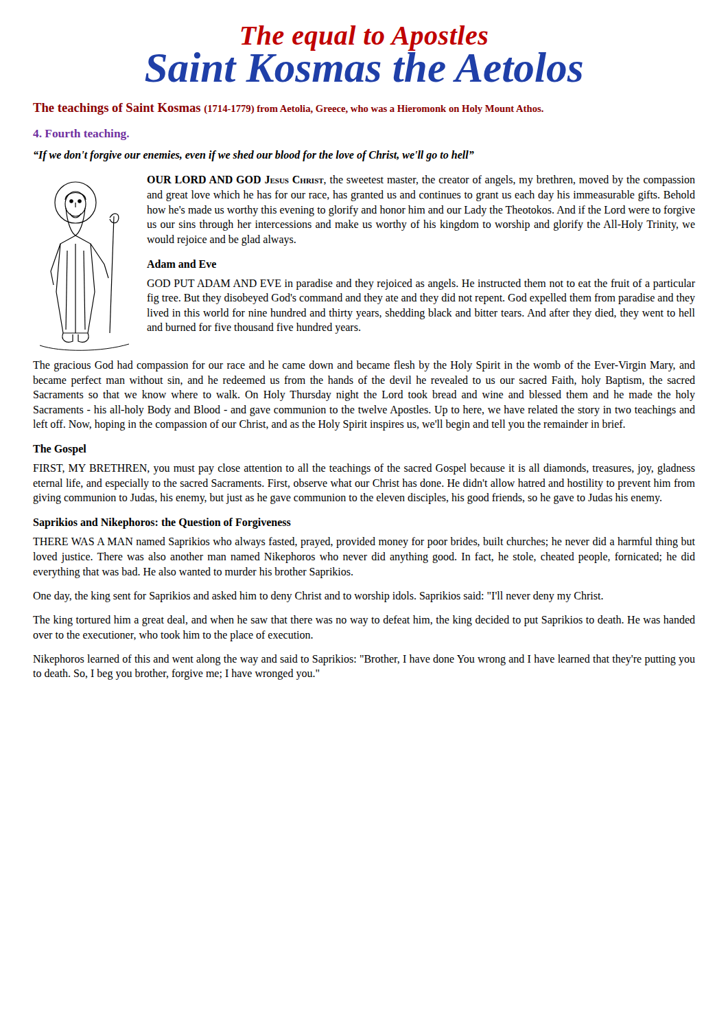The equal to Apostles
Saint Kosmas the Aetolos
The teachings of Saint Kosmas (1714-1779) from Aetolia, Greece, who was a Hieromonk on Holy Mount Athos.
4. Fourth teaching.
“If we don't forgive our enemies, even if we shed our blood for the love of Christ, we'll go to hell”
OUR LORD AND GOD Jesus Christ, the sweetest master, the creator of angels, my brethren, moved by the compassion and great love which he has for our race, has granted us and continues to grant us each day his immeasurable gifts. Behold how he's made us worthy this evening to glorify and honor him and our Lady the Theotokos. And if the Lord were to forgive us our sins through her intercessions and make us worthy of his kingdom to worship and glorify the All-Holy Trinity, we would rejoice and be glad always.
Adam and Eve
GOD PUT ADAM AND EVE in paradise and they rejoiced as angels. He instructed them not to eat the fruit of a particular fig tree. But they disobeyed God's command and they ate and they did not repent. God expelled them from paradise and they lived in this world for nine hundred and thirty years, shedding black and bitter tears. And after they died, they went to hell and burned for five thousand five hundred years.
The gracious God had compassion for our race and he came down and became flesh by the Holy Spirit in the womb of the Ever-Virgin Mary, and became perfect man without sin, and he redeemed us from the hands of the devil he revealed to us our sacred Faith, holy Baptism, the sacred Sacraments so that we know where to walk. On Holy Thursday night the Lord took bread and wine and blessed them and he made the holy Sacraments - his all-holy Body and Blood - and gave communion to the twelve Apostles. Up to here, we have related the story in two teachings and left off. Now, hoping in the compassion of our Christ, and as the Holy Spirit inspires us, we'll begin and tell you the remainder in brief.
The Gospel
FIRST, MY BRETHREN, you must pay close attention to all the teachings of the sacred Gospel because it is all diamonds, treasures, joy, gladness eternal life, and especially to the sacred Sacraments. First, observe what our Christ has done. He didn't allow hatred and hostility to prevent him from giving communion to Judas, his enemy, but just as he gave communion to the eleven disciples, his good friends, so he gave to Judas his enemy.
Saprikios and Nikephoros: the Question of Forgiveness
THERE WAS A MAN named Saprikios who always fasted, prayed, provided money for poor brides, built churches; he never did a harmful thing but loved justice. There was also another man named Nikephoros who never did anything good. In fact, he stole, cheated people, fornicated; he did everything that was bad. He also wanted to murder his brother Saprikios.
One day, the king sent for Saprikios and asked him to deny Christ and to worship idols. Saprikios said: "I'll never deny my Christ.
The king tortured him a great deal, and when he saw that there was no way to defeat him, the king decided to put Saprikios to death. He was handed over to the executioner, who took him to the place of execution.
Nikephoros learned of this and went along the way and said to Saprikios: "Brother, I have done You wrong and I have learned that they're putting you to death. So, I beg you brother, forgive me; I have wronged you."